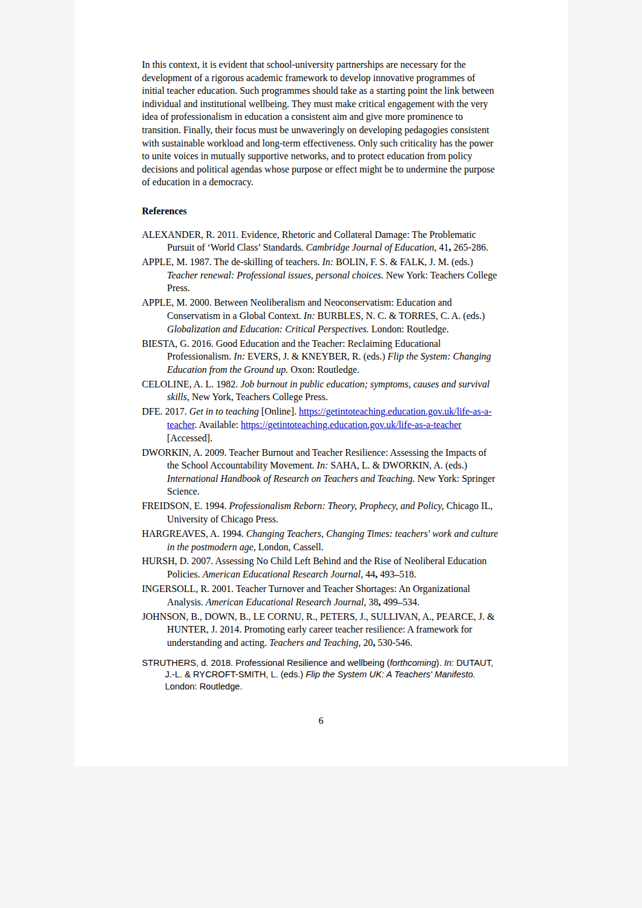In this context, it is evident that school-university partnerships are necessary for the development of a rigorous academic framework to develop innovative programmes of initial teacher education. Such programmes should take as a starting point the link between individual and institutional wellbeing. They must make critical engagement with the very idea of professionalism in education a consistent aim and give more prominence to transition. Finally, their focus must be unwaveringly on developing pedagogies consistent with sustainable workload and long-term effectiveness. Only such criticality has the power to unite voices in mutually supportive networks, and to protect education from policy decisions and political agendas whose purpose or effect might be to undermine the purpose of education in a democracy.
References
ALEXANDER, R. 2011. Evidence, Rhetoric and Collateral Damage: The Problematic Pursuit of ‘World Class’ Standards. Cambridge Journal of Education, 41, 265-286.
APPLE, M. 1987. The de-skilling of teachers. In: BOLIN, F. S. & FALK, J. M. (eds.) Teacher renewal: Professional issues, personal choices. New York: Teachers College Press.
APPLE, M. 2000. Between Neoliberalism and Neoconservatism: Education and Conservatism in a Global Context. In: BURBLES, N. C. & TORRES, C. A. (eds.) Globalization and Education: Critical Perspectives. London: Routledge.
BIESTA, G. 2016. Good Education and the Teacher: Reclaiming Educational Professionalism. In: EVERS, J. & KNEYBER, R. (eds.) Flip the System: Changing Education from the Ground up. Oxon: Routledge.
CELOLINE, A. L. 1982. Job burnout in public education; symptoms, causes and survival skills, New York, Teachers College Press.
DFE. 2017. Get in to teaching [Online]. https://getintoteaching.education.gov.uk/life-as-a-teacher. Available: https://getintoteaching.education.gov.uk/life-as-a-teacher [Accessed].
DWORKIN, A. 2009. Teacher Burnout and Teacher Resilience: Assessing the Impacts of the School Accountability Movement. In: SAHA, L. & DWORKIN, A. (eds.) International Handbook of Research on Teachers and Teaching. New York: Springer Science.
FREIDSON, E. 1994. Professionalism Reborn: Theory, Prophecy, and Policy, Chicago IL, University of Chicago Press.
HARGREAVES, A. 1994. Changing Teachers, Changing Times: teachers' work and culture in the postmodern age, London, Cassell.
HURSH, D. 2007. Assessing No Child Left Behind and the Rise of Neoliberal Education Policies. American Educational Research Journal, 44, 493–518.
INGERSOLL, R. 2001. Teacher Turnover and Teacher Shortages: An Organizational Analysis. American Educational Research Journal, 38, 499–534.
JOHNSON, B., DOWN, B., LE CORNU, R., PETERS, J., SULLIVAN, A., PEARCE, J. & HUNTER, J. 2014. Promoting early career teacher resilience: A framework for understanding and acting. Teachers and Teaching, 20, 530-546.
STRUTHERS, d. 2018. Professional Resilience and wellbeing (forthcoming). In: DUTAUT, J.-L. & RYCROFT-SMITH, L. (eds.) Flip the System UK: A Teachers' Manifesto. London: Routledge.
6